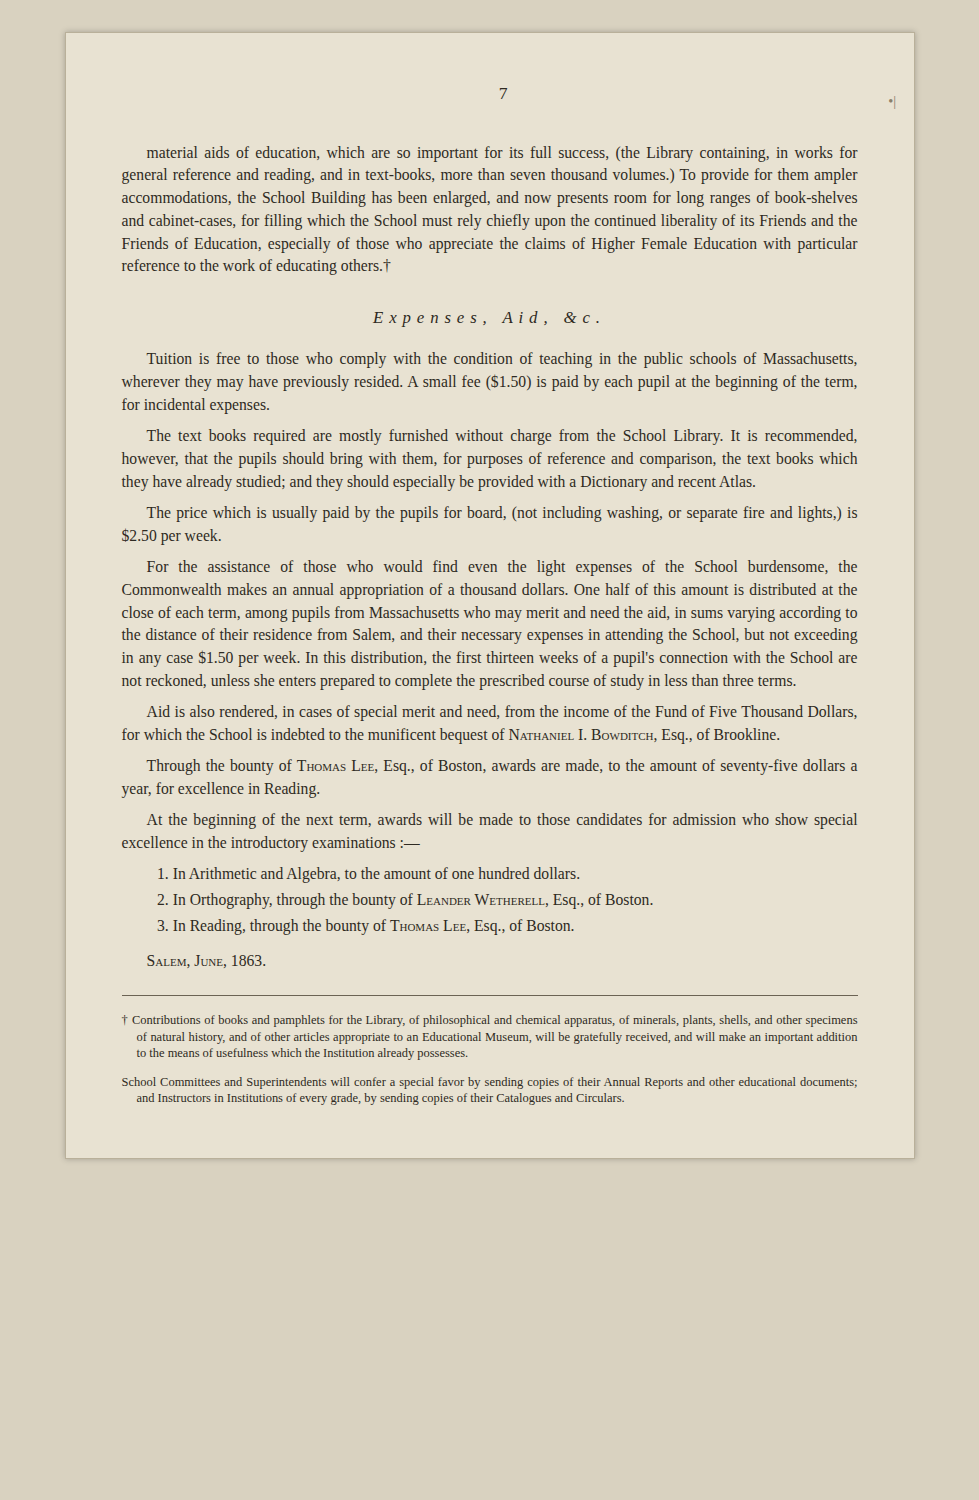•|
7
material aids of education, which are so important for its full success, (the Library containing, in works for general reference and reading, and in text-books, more than seven thousand volumes.) To provide for them ampler accommodations, the School Building has been enlarged, and now presents room for long ranges of book-shelves and cabinet-cases, for filling which the School must rely chiefly upon the continued liberality of its Friends and the Friends of Education, especially of those who appreciate the claims of Higher Female Education with particular reference to the work of educating others.†
Expenses, Aid, &c.
Tuition is free to those who comply with the condition of teaching in the public schools of Massachusetts, wherever they may have previously resided. A small fee ($1.50) is paid by each pupil at the beginning of the term, for incidental expenses.
The text books required are mostly furnished without charge from the School Library. It is recommended, however, that the pupils should bring with them, for purposes of reference and comparison, the text books which they have already studied; and they should especially be provided with a Dictionary and recent Atlas.
The price which is usually paid by the pupils for board, (not including washing, or separate fire and lights,) is $2.50 per week.
For the assistance of those who would find even the light expenses of the School burdensome, the Commonwealth makes an annual appropriation of a thousand dollars. One half of this amount is distributed at the close of each term, among pupils from Massachusetts who may merit and need the aid, in sums varying according to the distance of their residence from Salem, and their necessary expenses in attending the School, but not exceeding in any case $1.50 per week. In this distribution, the first thirteen weeks of a pupil's connection with the School are not reckoned, unless she enters prepared to complete the prescribed course of study in less than three terms.
Aid is also rendered, in cases of special merit and need, from the income of the Fund of Five Thousand Dollars, for which the School is indebted to the munificent bequest of Nathaniel I. Bowditch, Esq., of Brookline.
Through the bounty of Thomas Lee, Esq., of Boston, awards are made, to the amount of seventy-five dollars a year, for excellence in Reading.
At the beginning of the next term, awards will be made to those candidates for admission who show special excellence in the introductory examinations :—
In Arithmetic and Algebra, to the amount of one hundred dollars.
In Orthography, through the bounty of Leander Wetherell, Esq., of Boston.
In Reading, through the bounty of Thomas Lee, Esq., of Boston.
Salem, June, 1863.
† Contributions of books and pamphlets for the Library, of philosophical and chemical apparatus, of minerals, plants, shells, and other specimens of natural history, and of other articles appropriate to an Educational Museum, will be gratefully received, and will make an important addition to the means of usefulness which the Institution already possesses.
School Committees and Superintendents will confer a special favor by sending copies of their Annual Reports and other educational documents; and Instructors in Institutions of every grade, by sending copies of their Catalogues and Circulars.